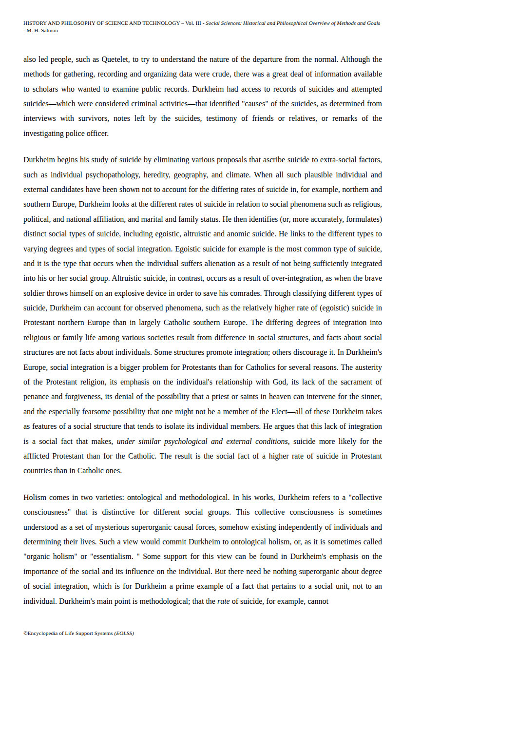HISTORY AND PHILOSOPHY OF SCIENCE AND TECHNOLOGY – Vol. III - Social Sciences: Historical and Philosophical Overview of Methods and Goals - M. H. Salmon
also led people, such as Quetelet, to try to understand the nature of the departure from the normal. Although the methods for gathering, recording and organizing data were crude, there was a great deal of information available to scholars who wanted to examine public records. Durkheim had access to records of suicides and attempted suicides—which were considered criminal activities—that identified "causes" of the suicides, as determined from interviews with survivors, notes left by the suicides, testimony of friends or relatives, or remarks of the investigating police officer.
Durkheim begins his study of suicide by eliminating various proposals that ascribe suicide to extra-social factors, such as individual psychopathology, heredity, geography, and climate. When all such plausible individual and external candidates have been shown not to account for the differing rates of suicide in, for example, northern and southern Europe, Durkheim looks at the different rates of suicide in relation to social phenomena such as religious, political, and national affiliation, and marital and family status. He then identifies (or, more accurately, formulates) distinct social types of suicide, including egoistic, altruistic and anomic suicide. He links to the different types to varying degrees and types of social integration. Egoistic suicide for example is the most common type of suicide, and it is the type that occurs when the individual suffers alienation as a result of not being sufficiently integrated into his or her social group. Altruistic suicide, in contrast, occurs as a result of over-integration, as when the brave soldier throws himself on an explosive device in order to save his comrades. Through classifying different types of suicide, Durkheim can account for observed phenomena, such as the relatively higher rate of (egoistic) suicide in Protestant northern Europe than in largely Catholic southern Europe. The differing degrees of integration into religious or family life among various societies result from difference in social structures, and facts about social structures are not facts about individuals. Some structures promote integration; others discourage it. In Durkheim's Europe, social integration is a bigger problem for Protestants than for Catholics for several reasons. The austerity of the Protestant religion, its emphasis on the individual's relationship with God, its lack of the sacrament of penance and forgiveness, its denial of the possibility that a priest or saints in heaven can intervene for the sinner, and the especially fearsome possibility that one might not be a member of the Elect—all of these Durkheim takes as features of a social structure that tends to isolate its individual members. He argues that this lack of integration is a social fact that makes, under similar psychological and external conditions, suicide more likely for the afflicted Protestant than for the Catholic. The result is the social fact of a higher rate of suicide in Protestant countries than in Catholic ones.
Holism comes in two varieties: ontological and methodological. In his works, Durkheim refers to a "collective consciousness" that is distinctive for different social groups. This collective consciousness is sometimes understood as a set of mysterious superorganic causal forces, somehow existing independently of individuals and determining their lives. Such a view would commit Durkheim to ontological holism, or, as it is sometimes called "organic holism" or "essentialism. " Some support for this view can be found in Durkheim's emphasis on the importance of the social and its influence on the individual. But there need be nothing superorganic about degree of social integration, which is for Durkheim a prime example of a fact that pertains to a social unit, not to an individual. Durkheim's main point is methodological; that the rate of suicide, for example, cannot
©Encyclopedia of Life Support Systems (EOLSS)